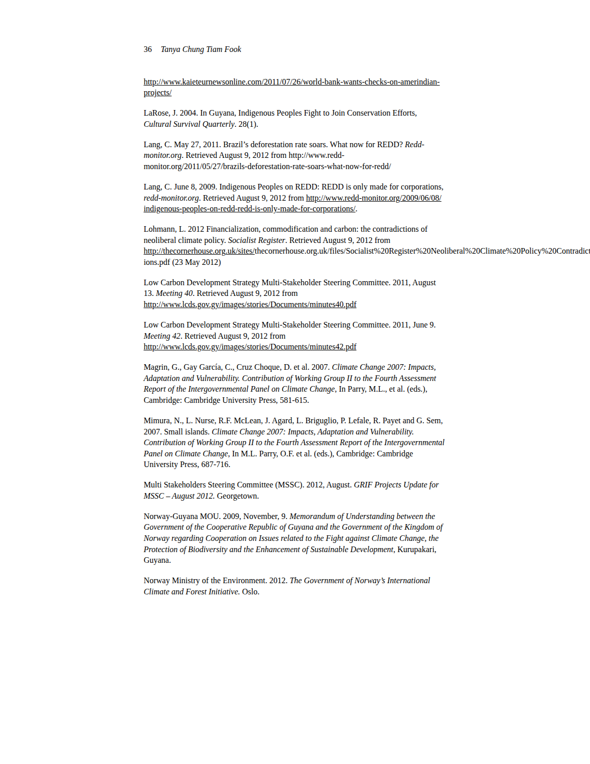36 Tanya Chung Tiam Fook
http://www.kaieteurnewsonline.com/2011/07/26/world-bank-wants-checks-on-amerindian-projects/
LaRose, J. 2004. In Guyana, Indigenous Peoples Fight to Join Conservation Efforts, Cultural Survival Quarterly. 28(1).
Lang, C. May 27, 2011. Brazil’s deforestation rate soars. What now for REDD? Redd-monitor.org. Retrieved August 9, 2012 from http://www.redd-monitor.org/2011/05/27/brazils-deforestation-rate-soars-what-now-for-redd/
Lang, C. June 8, 2009. Indigenous Peoples on REDD: REDD is only made for corporations, redd-monitor.org. Retrieved August 9, 2012 from http://www.redd-monitor.org/2009/06/08/
indigenous-peoples-on-redd-redd-is-only-made-for-corporations/.
Lohmann, L. 2012 Financialization, commodification and carbon: the contradictions of neoliberal climate policy. Socialist Register. Retrieved August 9, 2012 from http://thecornerhouse.org.uk/sites/thecornerhouse.org.uk/files/Socialist%20Register%20Neoliberal%20Climate%20Policy%20Contradict
ions.pdf (23 May 2012)
Low Carbon Development Strategy Multi-Stakeholder Steering Committee. 2011, August 13. Meeting 40. Retrieved August 9, 2012 from http://www.lcds.gov.gy/images/stories/Documents/minutes40.pdf
Low Carbon Development Strategy Multi-Stakeholder Steering Committee. 2011, June 9. Meeting 42. Retrieved August 9, 2012 from http://www.lcds.gov.gy/images/stories/Documents/minutes42.pdf
Magrin, G., Gay García, C., Cruz Choque, D. et al. 2007. Climate Change 2007: Impacts, Adaptation and Vulnerability. Contribution of Working Group II to the Fourth Assessment Report of the Intergovernmental Panel on Climate Change, In Parry, M.L., et al. (eds.), Cambridge: Cambridge University Press, 581-615.
Mimura, N., L. Nurse, R.F. McLean, J. Agard, L. Briguglio, P. Lefale, R. Payet and G. Sem, 2007. Small islands. Climate Change 2007: Impacts, Adaptation and Vulnerability. Contribution of Working Group II to the Fourth Assessment Report of the Intergovernmental Panel on Climate Change, In M.L. Parry, O.F. et al. (eds.), Cambridge: Cambridge University Press, 687-716.
Multi Stakeholders Steering Committee (MSSC). 2012, August. GRIF Projects Update for MSSC – August 2012. Georgetown.
Norway-Guyana MOU. 2009, November, 9. Memorandum of Understanding between the Government of the Cooperative Republic of Guyana and the Government of the Kingdom of Norway regarding Cooperation on Issues related to the Fight against Climate Change, the Protection of Biodiversity and the Enhancement of Sustainable Development, Kurupakari, Guyana.
Norway Ministry of the Environment. 2012. The Government of Norway’s International Climate and Forest Initiative. Oslo.